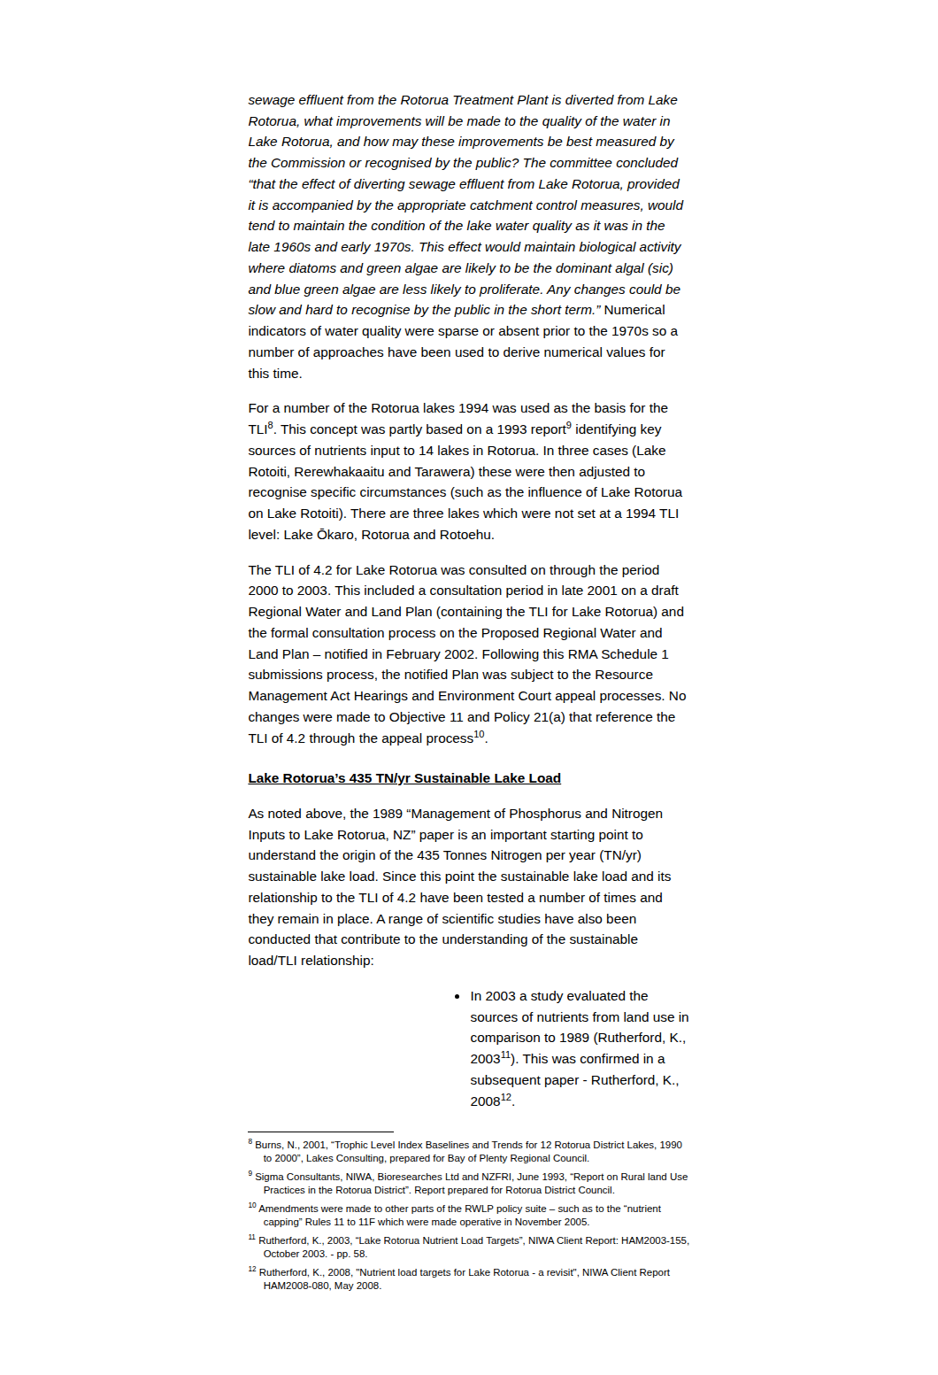sewage effluent from the Rotorua Treatment Plant is diverted from Lake Rotorua, what improvements will be made to the quality of the water in Lake Rotorua, and how may these improvements be best measured by the Commission or recognised by the public? The committee concluded “that the effect of diverting sewage effluent from Lake Rotorua, provided it is accompanied by the appropriate catchment control measures, would tend to maintain the condition of the lake water quality as it was in the late 1960s and early 1970s. This effect would maintain biological activity where diatoms and green algae are likely to be the dominant algal (sic) and blue green algae are less likely to proliferate. Any changes could be slow and hard to recognise by the public in the short term.” Numerical indicators of water quality were sparse or absent prior to the 1970s so a number of approaches have been used to derive numerical values for this time.
For a number of the Rotorua lakes 1994 was used as the basis for the TLI8. This concept was partly based on a 1993 report9 identifying key sources of nutrients input to 14 lakes in Rotorua. In three cases (Lake Rotoiti, Rerewhakaaitu and Tarawera) these were then adjusted to recognise specific circumstances (such as the influence of Lake Rotorua on Lake Rotoiti). There are three lakes which were not set at a 1994 TLI level: Lake Ōkaro, Rotorua and Rotoehu.
The TLI of 4.2 for Lake Rotorua was consulted on through the period 2000 to 2003. This included a consultation period in late 2001 on a draft Regional Water and Land Plan (containing the TLI for Lake Rotorua) and the formal consultation process on the Proposed Regional Water and Land Plan – notified in February 2002. Following this RMA Schedule 1 submissions process, the notified Plan was subject to the Resource Management Act Hearings and Environment Court appeal processes. No changes were made to Objective 11 and Policy 21(a) that reference the TLI of 4.2 through the appeal process10.
Lake Rotorua’s 435 TN/yr Sustainable Lake Load
As noted above, the 1989 “Management of Phosphorus and Nitrogen Inputs to Lake Rotorua, NZ” paper is an important starting point to understand the origin of the 435 Tonnes Nitrogen per year (TN/yr) sustainable lake load. Since this point the sustainable lake load and its relationship to the TLI of 4.2 have been tested a number of times and they remain in place. A range of scientific studies have also been conducted that contribute to the understanding of the sustainable load/TLI relationship:
In 2003 a study evaluated the sources of nutrients from land use in comparison to 1989 (Rutherford, K., 200311). This was confirmed in a subsequent paper - Rutherford, K., 200812.
8 Burns, N., 2001, “Trophic Level Index Baselines and Trends for 12 Rotorua District Lakes, 1990 to 2000”, Lakes Consulting, prepared for Bay of Plenty Regional Council.
9 Sigma Consultants, NIWA, Bioresearches Ltd and NZFRI, June 1993, “Report on Rural land Use Practices in the Rotorua District”. Report prepared for Rotorua District Council.
10 Amendments were made to other parts of the RWLP policy suite – such as to the “nutrient capping” Rules 11 to 11F which were made operative in November 2005.
11 Rutherford, K., 2003, “Lake Rotorua Nutrient Load Targets”, NIWA Client Report: HAM2003-155, October 2003. - pp. 58.
12 Rutherford, K., 2008, "Nutrient load targets for Lake Rotorua - a revisit", NIWA Client Report HAM2008-080, May 2008.